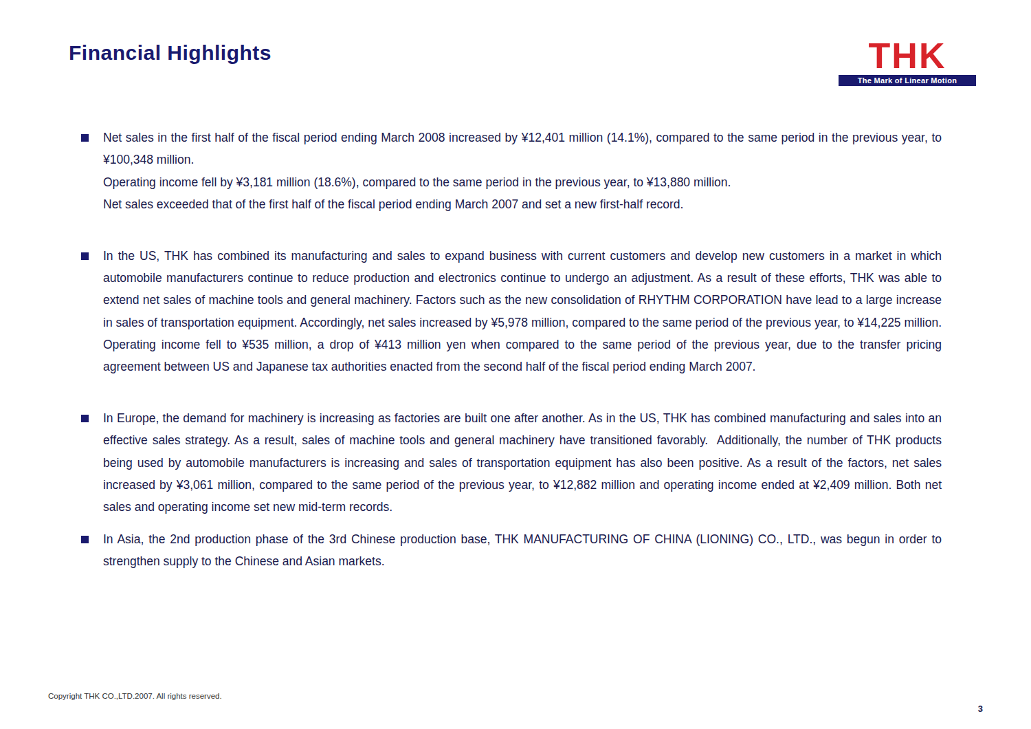Financial Highlights
THK
The Mark of Linear Motion
Net sales in the first half of the fiscal period ending March 2008 increased by ¥12,401 million (14.1%), compared to the same period in the previous year, to ¥100,348 million.
Operating income fell by ¥3,181 million (18.6%), compared to the same period in the previous year, to ¥13,880 million.
Net sales exceeded that of the first half of the fiscal period ending March 2007 and set a new first-half record.
In the US, THK has combined its manufacturing and sales to expand business with current customers and develop new customers in a market in which automobile manufacturers continue to reduce production and electronics continue to undergo an adjustment. As a result of these efforts, THK was able to extend net sales of machine tools and general machinery. Factors such as the new consolidation of RHYTHM CORPORATION have lead to a large increase in sales of transportation equipment. Accordingly, net sales increased by ¥5,978 million, compared to the same period of the previous year, to ¥14,225 million. Operating income fell to ¥535 million, a drop of ¥413 million yen when compared to the same period of the previous year, due to the transfer pricing agreement between US and Japanese tax authorities enacted from the second half of the fiscal period ending March 2007.
In Europe, the demand for machinery is increasing as factories are built one after another. As in the US, THK has combined manufacturing and sales into an effective sales strategy. As a result, sales of machine tools and general machinery have transitioned favorably. Additionally, the number of THK products being used by automobile manufacturers is increasing and sales of transportation equipment has also been positive. As a result of the factors, net sales increased by ¥3,061 million, compared to the same period of the previous year, to ¥12,882 million and operating income ended at ¥2,409 million. Both net sales and operating income set new mid-term records.
In Asia, the 2nd production phase of the 3rd Chinese production base, THK MANUFACTURING OF CHINA (LIONING) CO., LTD., was begun in order to strengthen supply to the Chinese and Asian markets.
Copyright THK CO.,LTD.2007. All rights reserved.
3